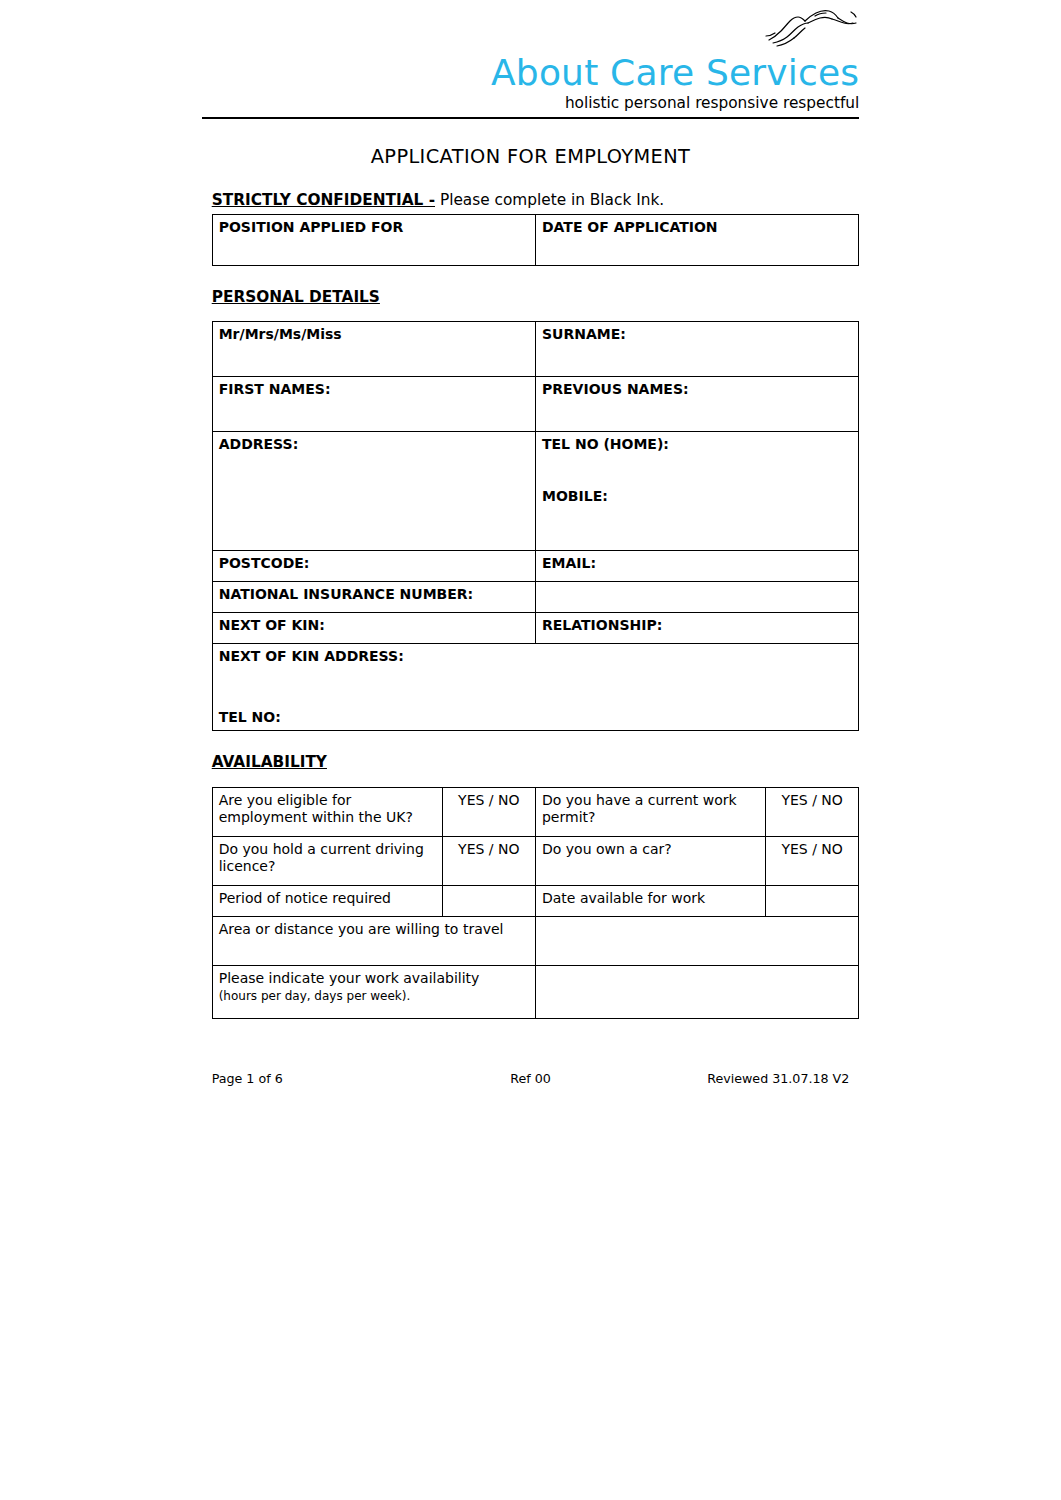About Care Services
holistic personal responsive respectful
APPLICATION FOR EMPLOYMENT
STRICTLY CONFIDENTIAL - Please complete in Black Ink.
| POSITION APPLIED FOR | DATE OF APPLICATION |
PERSONAL DETAILS
| Mr/Mrs/Ms/Miss | SURNAME: |
| FIRST NAMES: | PREVIOUS NAMES: |
| ADDRESS: | TEL NO (HOME): MOBILE: |
| POSTCODE: | EMAIL: |
| NATIONAL INSURANCE NUMBER: | |
| NEXT OF KIN: | RELATIONSHIP: |
| NEXT OF KIN ADDRESS: TEL NO: |
AVAILABILITY
| Are you eligible for employment within the UK? | YES / NO | Do you have a current work permit? | YES / NO |
| Do you hold a current driving licence? | YES / NO | Do you own a car? | YES / NO |
| Period of notice required | | Date available for work | |
| Area or distance you are willing to travel | |
| Please indicate your work availability (hours per day, days per week). | |
| Page 1 of 6 | Ref 00 | Reviewed 31.07.18 V2 |